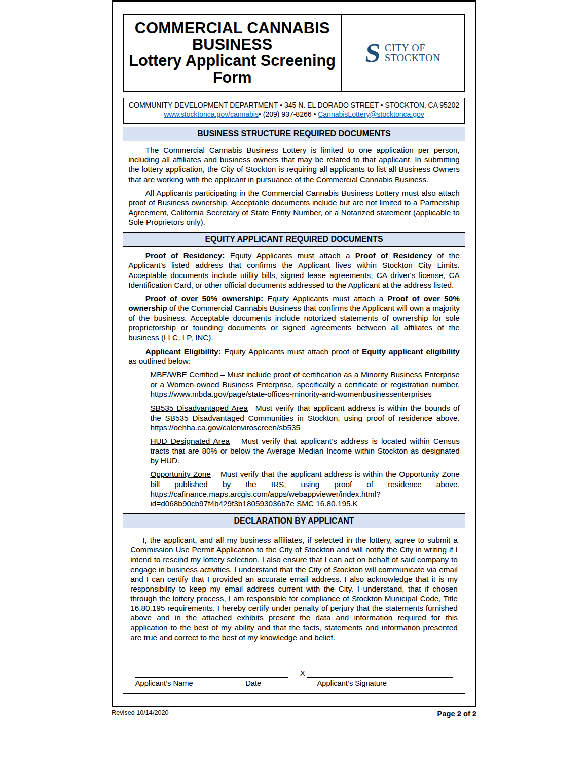COMMERCIAL CANNABIS BUSINESS
Lottery Applicant Screening Form
S
CITY OF
STOCKTON
COMMUNITY DEVELOPMENT DEPARTMENT • 345 N. EL DORADO STREET • STOCKTON, CA 95202
www.stocktonca.gov/cannabis• (209) 937-8266 • CannabisLottery@stocktonca.gov
BUSINESS STRUCTURE REQUIRED DOCUMENTS
The Commercial Cannabis Business Lottery is limited to one application per person, including all affiliates and business owners that may be related to that applicant. In submitting the lottery application, the City of Stockton is requiring all applicants to list all Business Owners that are working with the applicant in pursuance of the Commercial Cannabis Business.
All Applicants participating in the Commercial Cannabis Business Lottery must also attach proof of Business ownership. Acceptable documents include but are not limited to a Partnership Agreement, California Secretary of State Entity Number, or a Notarized statement (applicable to Sole Proprietors only).
EQUITY APPLICANT REQUIRED DOCUMENTS
Proof of Residency: Equity Applicants must attach a Proof of Residency of the Applicant's listed address that confirms the Applicant lives within Stockton City Limits. Acceptable documents include utility bills, signed lease agreements, CA driver's license, CA Identification Card, or other official documents addressed to the Applicant at the address listed.
Proof of over 50% ownership: Equity Applicants must attach a Proof of over 50% ownership of the Commercial Cannabis Business that confirms the Applicant will own a majority of the business. Acceptable documents include notorized statements of ownership for sole proprietorship or founding documents or signed agreements between all affiliates of the business (LLC, LP, INC).
Applicant Eligibility: Equity Applicants must attach proof of Equity applicant eligibility as outlined below:
MBE/WBE Certified – Must include proof of certification as a Minority Business Enterprise or a Women-owned Business Enterprise, specifically a certificate or registration number. https://www.mbda.gov/page/state-offices-minority-and-womenbusinessenterprises
SB535 Disadvantaged Area– Must verify that applicant address is within the bounds of the SB535 Disadvantaged Communities in Stockton, using proof of residence above. https://oehha.ca.gov/calenviroscreen/sb535
HUD Designated Area – Must verify that applicant’s address is located within Census tracts that are 80% or below the Average Median Income within Stockton as designated by HUD.
Opportunity Zone – Must verify that the applicant address is within the Opportunity Zone bill published by the IRS, using proof of residence above. https://cafinance.maps.arcgis.com/apps/webappviewer/index.html?id=d068b90cb97f4b429f3b180593036b7e SMC 16.80.195.K
DECLARATION BY APPLICANT
I, the applicant, and all my business affiliates, if selected in the lottery, agree to submit a Commission Use Permit Application to the City of Stockton and will notify the City in writing if I intend to rescind my lottery selection. I also ensure that I can act on behalf of said company to engage in business activities. I understand that the City of Stockton will communicate via email and I can certify that I provided an accurate email address. I also acknowledge that it is my responsibility to keep my email address current with the City. I understand, that if chosen through the lottery process, I am responsible for compliance of Stockton Municipal Code, Title 16.80.195 requirements. I hereby certify under penalty of perjury that the statements furnished above and in the attached exhibits present the data and information required for this application to the best of my ability and that the facts, statements and information presented are true and correct to the best of my knowledge and belief.
Applicant’s Name Date
X
Applicant’s Signature
Revised 10/14/2020
Page 2 of 2